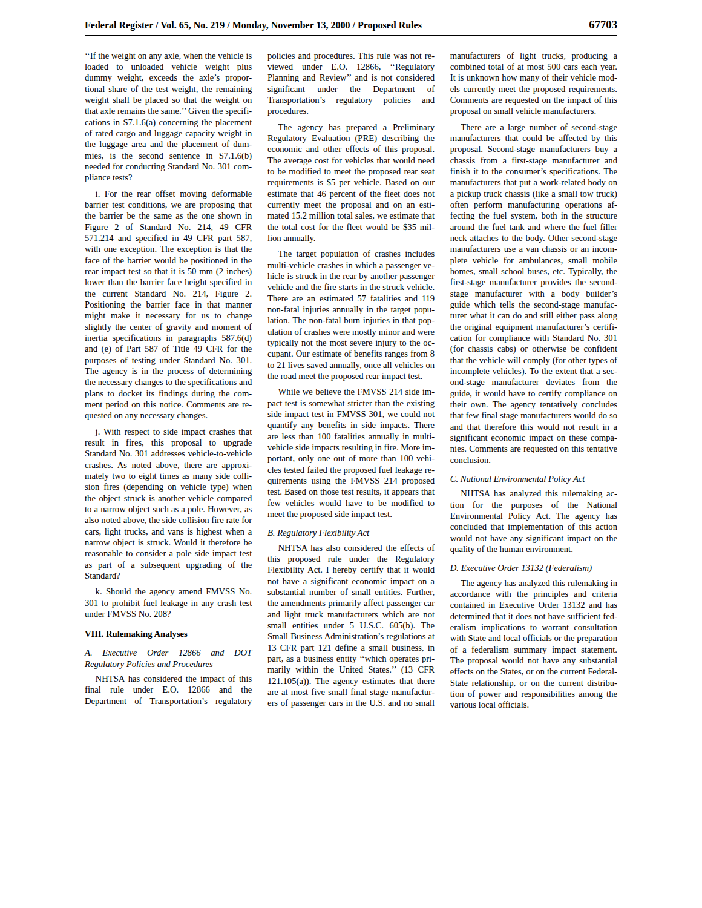Federal Register / Vol. 65, No. 219 / Monday, November 13, 2000 / Proposed Rules 67703
‘‘If the weight on any axle, when the vehicle is loaded to unloaded vehicle weight plus dummy weight, exceeds the axle’s proportional share of the test weight, the remaining weight shall be placed so that the weight on that axle remains the same.’’ Given the specifications in S7.1.6(a) concerning the placement of rated cargo and luggage capacity weight in the luggage area and the placement of dummies, is the second sentence in S7.1.6(b) needed for conducting Standard No. 301 compliance tests?
i. For the rear offset moving deformable barrier test conditions, we are proposing that the barrier be the same as the one shown in Figure 2 of Standard No. 214, 49 CFR 571.214 and specified in 49 CFR part 587, with one exception. The exception is that the face of the barrier would be positioned in the rear impact test so that it is 50 mm (2 inches) lower than the barrier face height specified in the current Standard No. 214, Figure 2. Positioning the barrier face in that manner might make it necessary for us to change slightly the center of gravity and moment of inertia specifications in paragraphs 587.6(d) and (e) of Part 587 of Title 49 CFR for the purposes of testing under Standard No. 301. The agency is in the process of determining the necessary changes to the specifications and plans to docket its findings during the comment period on this notice. Comments are requested on any necessary changes.
j. With respect to side impact crashes that result in fires, this proposal to upgrade Standard No. 301 addresses vehicle-to-vehicle crashes. As noted above, there are approximately two to eight times as many side collision fires (depending on vehicle type) when the object struck is another vehicle compared to a narrow object such as a pole. However, as also noted above, the side collision fire rate for cars, light trucks, and vans is highest when a narrow object is struck. Would it therefore be reasonable to consider a pole side impact test as part of a subsequent upgrading of the Standard?
k. Should the agency amend FMVSS No. 301 to prohibit fuel leakage in any crash test under FMVSS No. 208?
VIII. Rulemaking Analyses
A. Executive Order 12866 and DOT Regulatory Policies and Procedures
NHTSA has considered the impact of this final rule under E.O. 12866 and the Department of Transportation’s regulatory policies and procedures. This rule was not reviewed under E.O. 12866, ‘‘Regulatory Planning and Review’’ and is not considered significant under the Department of Transportation’s regulatory policies and procedures.
The agency has prepared a Preliminary Regulatory Evaluation (PRE) describing the economic and other effects of this proposal. The average cost for vehicles that would need to be modified to meet the proposed rear seat requirements is $5 per vehicle. Based on our estimate that 46 percent of the fleet does not currently meet the proposal and on an estimated 15.2 million total sales, we estimate that the total cost for the fleet would be $35 million annually.
The target population of crashes includes multi-vehicle crashes in which a passenger vehicle is struck in the rear by another passenger vehicle and the fire starts in the struck vehicle. There are an estimated 57 fatalities and 119 non-fatal injuries annually in the target population. The non-fatal burn injuries in that population of crashes were mostly minor and were typically not the most severe injury to the occupant. Our estimate of benefits ranges from 8 to 21 lives saved annually, once all vehicles on the road meet the proposed rear impact test.
While we believe the FMVSS 214 side impact test is somewhat stricter than the existing side impact test in FMVSS 301, we could not quantify any benefits in side impacts. There are less than 100 fatalities annually in multi-vehicle side impacts resulting in fire. More important, only one out of more than 100 vehicles tested failed the proposed fuel leakage requirements using the FMVSS 214 proposed test. Based on those test results, it appears that few vehicles would have to be modified to meet the proposed side impact test.
B. Regulatory Flexibility Act
NHTSA has also considered the effects of this proposed rule under the Regulatory Flexibility Act. I hereby certify that it would not have a significant economic impact on a substantial number of small entities. Further, the amendments primarily affect passenger car and light truck manufacturers which are not small entities under 5 U.S.C. 605(b). The Small Business Administration’s regulations at 13 CFR part 121 define a small business, in part, as a business entity ‘‘which operates primarily within the United States.’’ (13 CFR 121.105(a)). The agency estimates that there are at most five small final stage manufacturers of passenger cars in the U.S. and no small manufacturers of light trucks, producing a combined total of at most 500 cars each year. It is unknown how many of their vehicle models currently meet the proposed requirements. Comments are requested on the impact of this proposal on small vehicle manufacturers.
There are a large number of second-stage manufacturers that could be affected by this proposal. Second-stage manufacturers buy a chassis from a first-stage manufacturer and finish it to the consumer’s specifications. The manufacturers that put a work-related body on a pickup truck chassis (like a small tow truck) often perform manufacturing operations affecting the fuel system, both in the structure around the fuel tank and where the fuel filler neck attaches to the body. Other second-stage manufacturers use a van chassis or an incomplete vehicle for ambulances, small mobile homes, small school buses, etc. Typically, the first-stage manufacturer provides the second-stage manufacturer with a body builder’s guide which tells the second-stage manufacturer what it can do and still either pass along the original equipment manufacturer’s certification for compliance with Standard No. 301 (for chassis cabs) or otherwise be confident that the vehicle will comply (for other types of incomplete vehicles). To the extent that a second-stage manufacturer deviates from the guide, it would have to certify compliance on their own. The agency tentatively concludes that few final stage manufacturers would do so and that therefore this would not result in a significant economic impact on these companies. Comments are requested on this tentative conclusion.
C. National Environmental Policy Act
NHTSA has analyzed this rulemaking action for the purposes of the National Environmental Policy Act. The agency has concluded that implementation of this action would not have any significant impact on the quality of the human environment.
D. Executive Order 13132 (Federalism)
The agency has analyzed this rulemaking in accordance with the principles and criteria contained in Executive Order 13132 and has determined that it does not have sufficient federalism implications to warrant consultation with State and local officials or the preparation of a federalism summary impact statement. The proposal would not have any substantial effects on the States, or on the current Federal-State relationship, or on the current distribution of power and responsibilities among the various local officials.